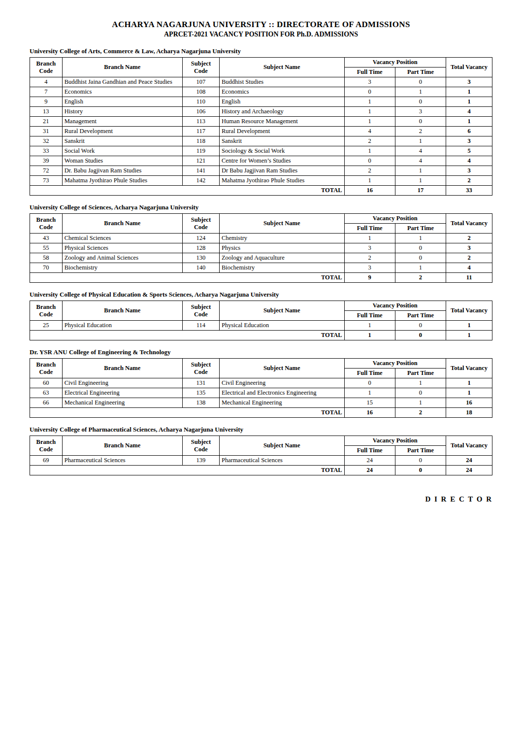ACHARYA NAGARJUNA UNIVERSITY :: DIRECTORATE OF ADMISSIONS
APRCET-2021 VACANCY POSITION FOR Ph.D. ADMISSIONS
University College of Arts, Commerce & Law, Acharya Nagarjuna University
| Branch Code | Branch Name | Subject Code | Subject Name | Vacancy Position | Total Vacancy |
| --- | --- | --- | --- | --- | --- |
| Full Time | Part Time |
| 4 | Buddhist Jaina Gandhian and Peace Studies | 107 | Buddhist Studies | 3 | 0 | 3 |
| 7 | Economics | 108 | Economics | 0 | 1 | 1 |
| 9 | English | 110 | English | 1 | 0 | 1 |
| 13 | History | 106 | History and Archaeology | 1 | 3 | 4 |
| 21 | Management | 113 | Human Resource Management | 1 | 0 | 1 |
| 31 | Rural Development | 117 | Rural Development | 4 | 2 | 6 |
| 32 | Sanskrit | 118 | Sanskrit | 2 | 1 | 3 |
| 33 | Social Work | 119 | Sociology & Social Work | 1 | 4 | 5 |
| 39 | Woman Studies | 121 | Centre for Women’s Studies | 0 | 4 | 4 |
| 72 | Dr. Babu Jagjivan Ram Studies | 141 | Dr Babu Jagjivan Ram Studies | 2 | 1 | 3 |
| 73 | Mahatma Jyothirao Phule Studies | 142 | Mahatma Jyothirao Phule Studies | 1 | 1 | 2 |
| TOTAL | 16 | 17 | 33 |
University College of Sciences, Acharya Nagarjuna University
| Branch Code | Branch Name | Subject Code | Subject Name | Vacancy Position | Total Vacancy |
| --- | --- | --- | --- | --- | --- |
| Full Time | Part Time |
| 43 | Chemical Sciences | 124 | Chemistry | 1 | 1 | 2 |
| 55 | Physical Sciences | 128 | Physics | 3 | 0 | 3 |
| 58 | Zoology and Animal Sciences | 130 | Zoology and Aquaculture | 2 | 0 | 2 |
| 70 | Biochemistry | 140 | Biochemistry | 3 | 1 | 4 |
| TOTAL | 9 | 2 | 11 |
University College of Physical Education & Sports Sciences, Acharya Nagarjuna University
| Branch Code | Branch Name | Subject Code | Subject Name | Vacancy Position | Total Vacancy |
| --- | --- | --- | --- | --- | --- |
| Full Time | Part Time |
| 25 | Physical Education | 114 | Physical Education | 1 | 0 | 1 |
| TOTAL | 1 | 0 | 1 |
Dr. YSR ANU College of Engineering & Technology
| Branch Code | Branch Name | Subject Code | Subject Name | Vacancy Position | Total Vacancy |
| --- | --- | --- | --- | --- | --- |
| Full Time | Part Time |
| 60 | Civil Engineering | 131 | Civil Engineering | 0 | 1 | 1 |
| 63 | Electrical Engineering | 135 | Electrical and Electronics Engineering | 1 | 0 | 1 |
| 66 | Mechanical Engineering | 138 | Mechanical Engineering | 15 | 1 | 16 |
| TOTAL | 16 | 2 | 18 |
University College of Pharmaceutical Sciences, Acharya Nagarjuna University
| Branch Code | Branch Name | Subject Code | Subject Name | Vacancy Position | Total Vacancy |
| --- | --- | --- | --- | --- | --- |
| Full Time | Part Time |
| 69 | Pharmaceutical Sciences | 139 | Pharmaceutical Sciences | 24 | 0 | 24 |
| TOTAL | 24 | 0 | 24 |
D I R E C T O R